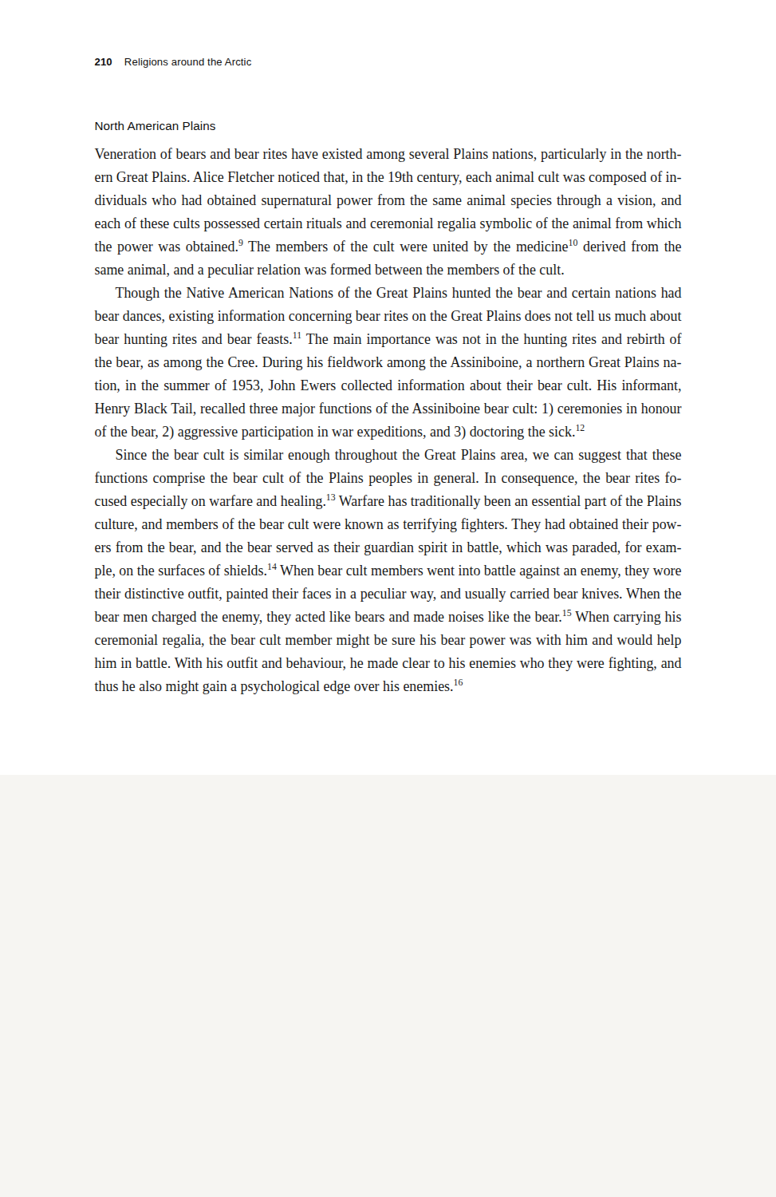210 Religions around the Arctic
North American Plains
Veneration of bears and bear rites have existed among several Plains nations, particularly in the northern Great Plains. Alice Fletcher noticed that, in the 19th century, each animal cult was composed of individuals who had obtained supernatural power from the same animal species through a vision, and each of these cults possessed certain rituals and ceremonial regalia symbolic of the animal from which the power was obtained.9 The members of the cult were united by the medicine10 derived from the same animal, and a peculiar relation was formed between the members of the cult.
Though the Native American Nations of the Great Plains hunted the bear and certain nations had bear dances, existing information concerning bear rites on the Great Plains does not tell us much about bear hunting rites and bear feasts.11 The main importance was not in the hunting rites and rebirth of the bear, as among the Cree. During his fieldwork among the Assiniboine, a northern Great Plains nation, in the summer of 1953, John Ewers collected information about their bear cult. His informant, Henry Black Tail, recalled three major functions of the Assiniboine bear cult: 1) ceremonies in honour of the bear, 2) aggressive participation in war expeditions, and 3) doctoring the sick.12
Since the bear cult is similar enough throughout the Great Plains area, we can suggest that these functions comprise the bear cult of the Plains peoples in general. In consequence, the bear rites focused especially on warfare and healing.13 Warfare has traditionally been an essential part of the Plains culture, and members of the bear cult were known as terrifying fighters. They had obtained their powers from the bear, and the bear served as their guardian spirit in battle, which was paraded, for example, on the surfaces of shields.14 When bear cult members went into battle against an enemy, they wore their distinctive outfit, painted their faces in a peculiar way, and usually carried bear knives. When the bear men charged the enemy, they acted like bears and made noises like the bear.15 When carrying his ceremonial regalia, the bear cult member might be sure his bear power was with him and would help him in battle. With his outfit and behaviour, he made clear to his enemies who they were fighting, and thus he also might gain a psychological edge over his enemies.16